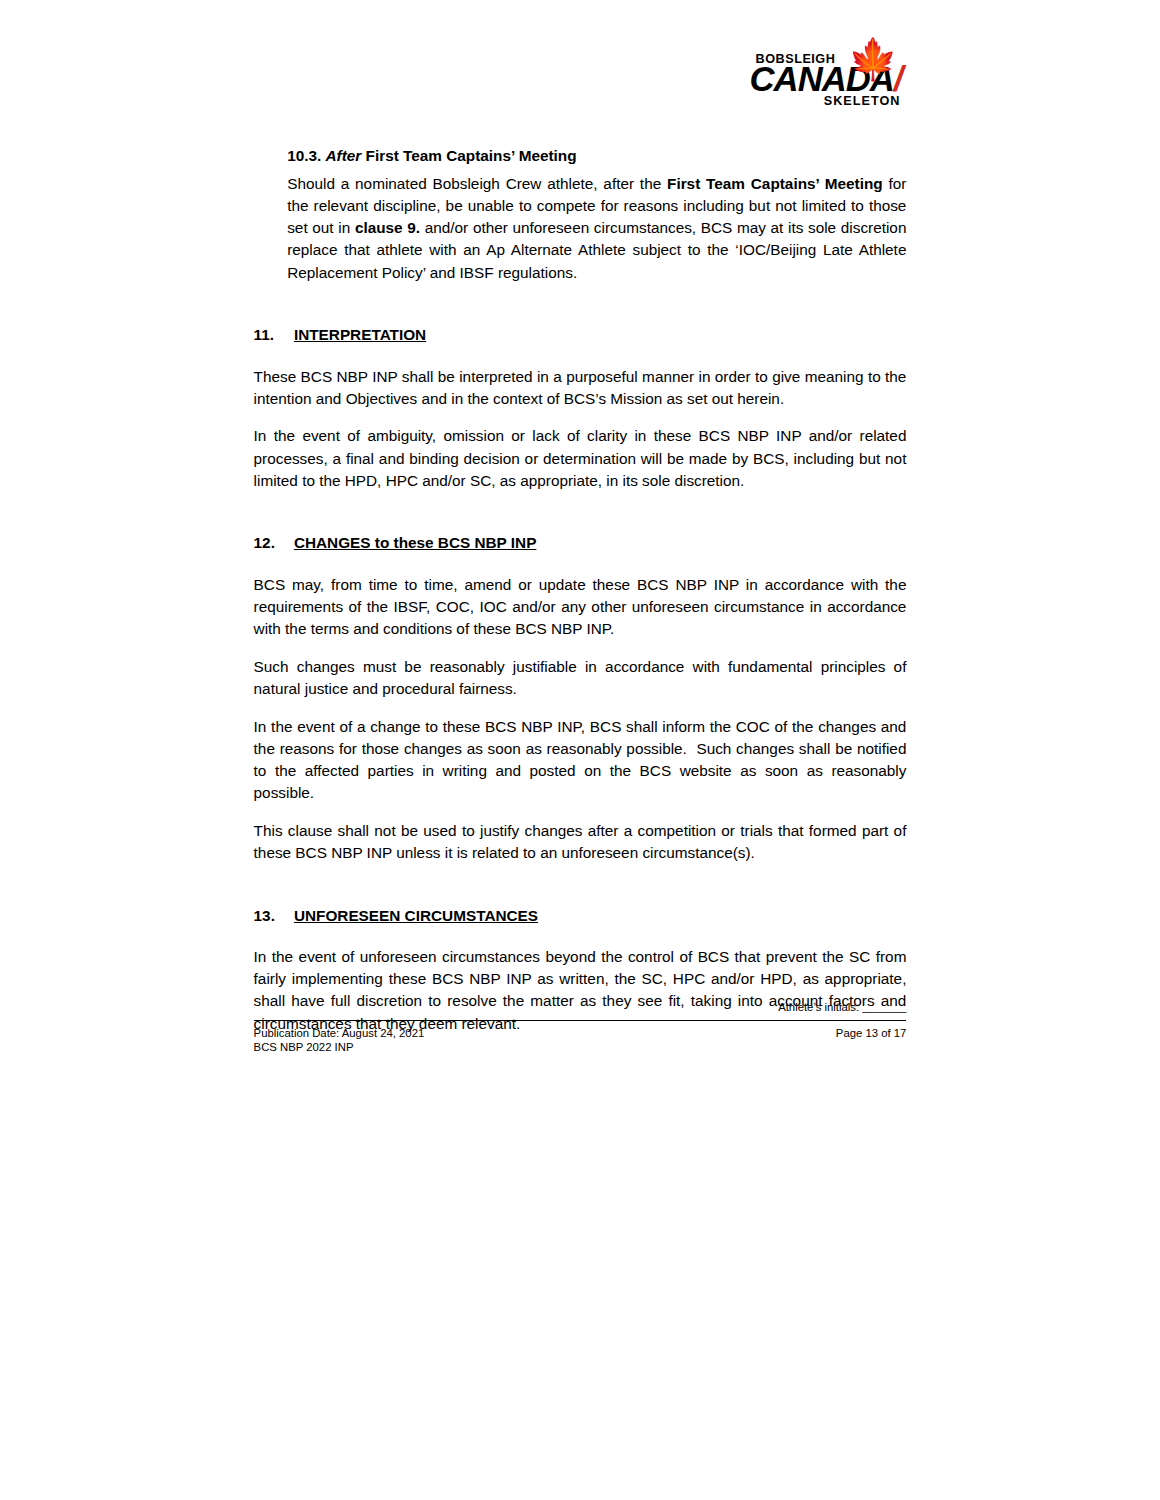🍁 BOBSLEIGH CANADA/ SKELETON
10.3. After First Team Captains’ Meeting
Should a nominated Bobsleigh Crew athlete, after the First Team Captains’ Meeting for the relevant discipline, be unable to compete for reasons including but not limited to those set out in clause 9. and/or other unforeseen circumstances, BCS may at its sole discretion replace that athlete with an Ap Alternate Athlete subject to the ‘IOC/Beijing Late Athlete Replacement Policy’ and IBSF regulations.
11. INTERPRETATION
These BCS NBP INP shall be interpreted in a purposeful manner in order to give meaning to the intention and Objectives and in the context of BCS’s Mission as set out herein.
In the event of ambiguity, omission or lack of clarity in these BCS NBP INP and/or related processes, a final and binding decision or determination will be made by BCS, including but not limited to the HPD, HPC and/or SC, as appropriate, in its sole discretion.
12. CHANGES to these BCS NBP INP
BCS may, from time to time, amend or update these BCS NBP INP in accordance with the requirements of the IBSF, COC, IOC and/or any other unforeseen circumstance in accordance with the terms and conditions of these BCS NBP INP.
Such changes must be reasonably justifiable in accordance with fundamental principles of natural justice and procedural fairness.
In the event of a change to these BCS NBP INP, BCS shall inform the COC of the changes and the reasons for those changes as soon as reasonably possible. Such changes shall be notified to the affected parties in writing and posted on the BCS website as soon as reasonably possible.
This clause shall not be used to justify changes after a competition or trials that formed part of these BCS NBP INP unless it is related to an unforeseen circumstance(s).
13. UNFORESEEN CIRCUMSTANCES
In the event of unforeseen circumstances beyond the control of BCS that prevent the SC from fairly implementing these BCS NBP INP as written, the SC, HPC and/or HPD, as appropriate, shall have full discretion to resolve the matter as they see fit, taking into account factors and circumstances that they deem relevant.
Athlete’s initials: _______
Publication Date: August 24, 2021
BCS NBP 2022 INP
Page 13 of 17